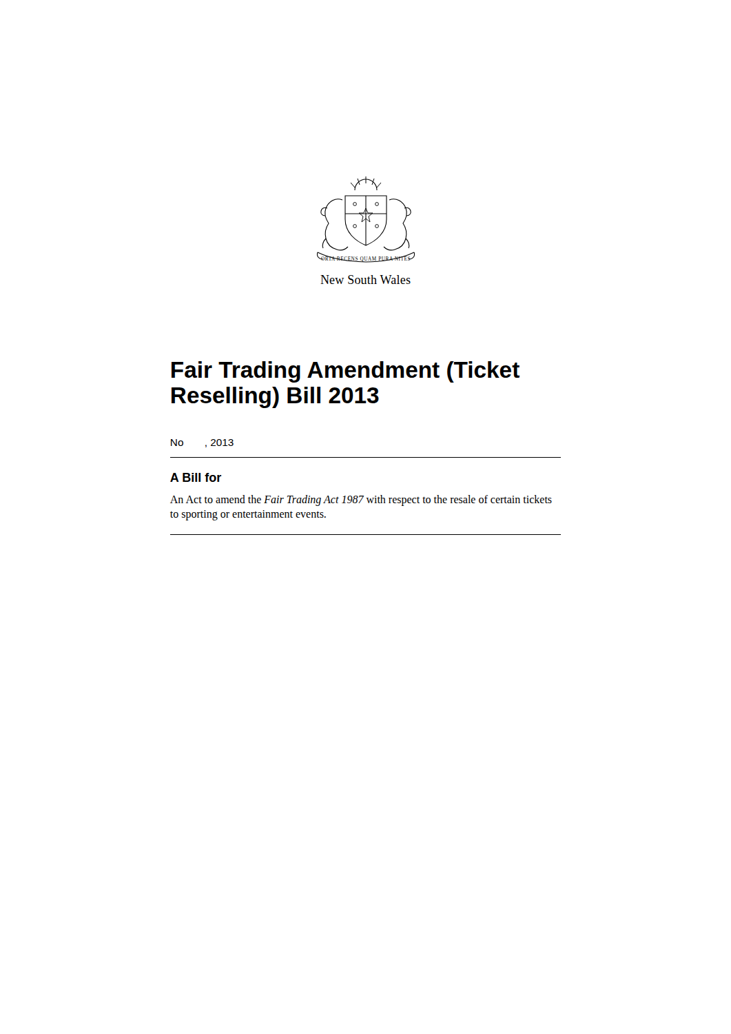ORTA RECENS QUAM PURA NITES
New South Wales
Fair Trading Amendment (Ticket Reselling) Bill 2013
No, 2013
A Bill for
An Act to amend the Fair Trading Act 1987 with respect to the resale of certain tickets to sporting or entertainment events.